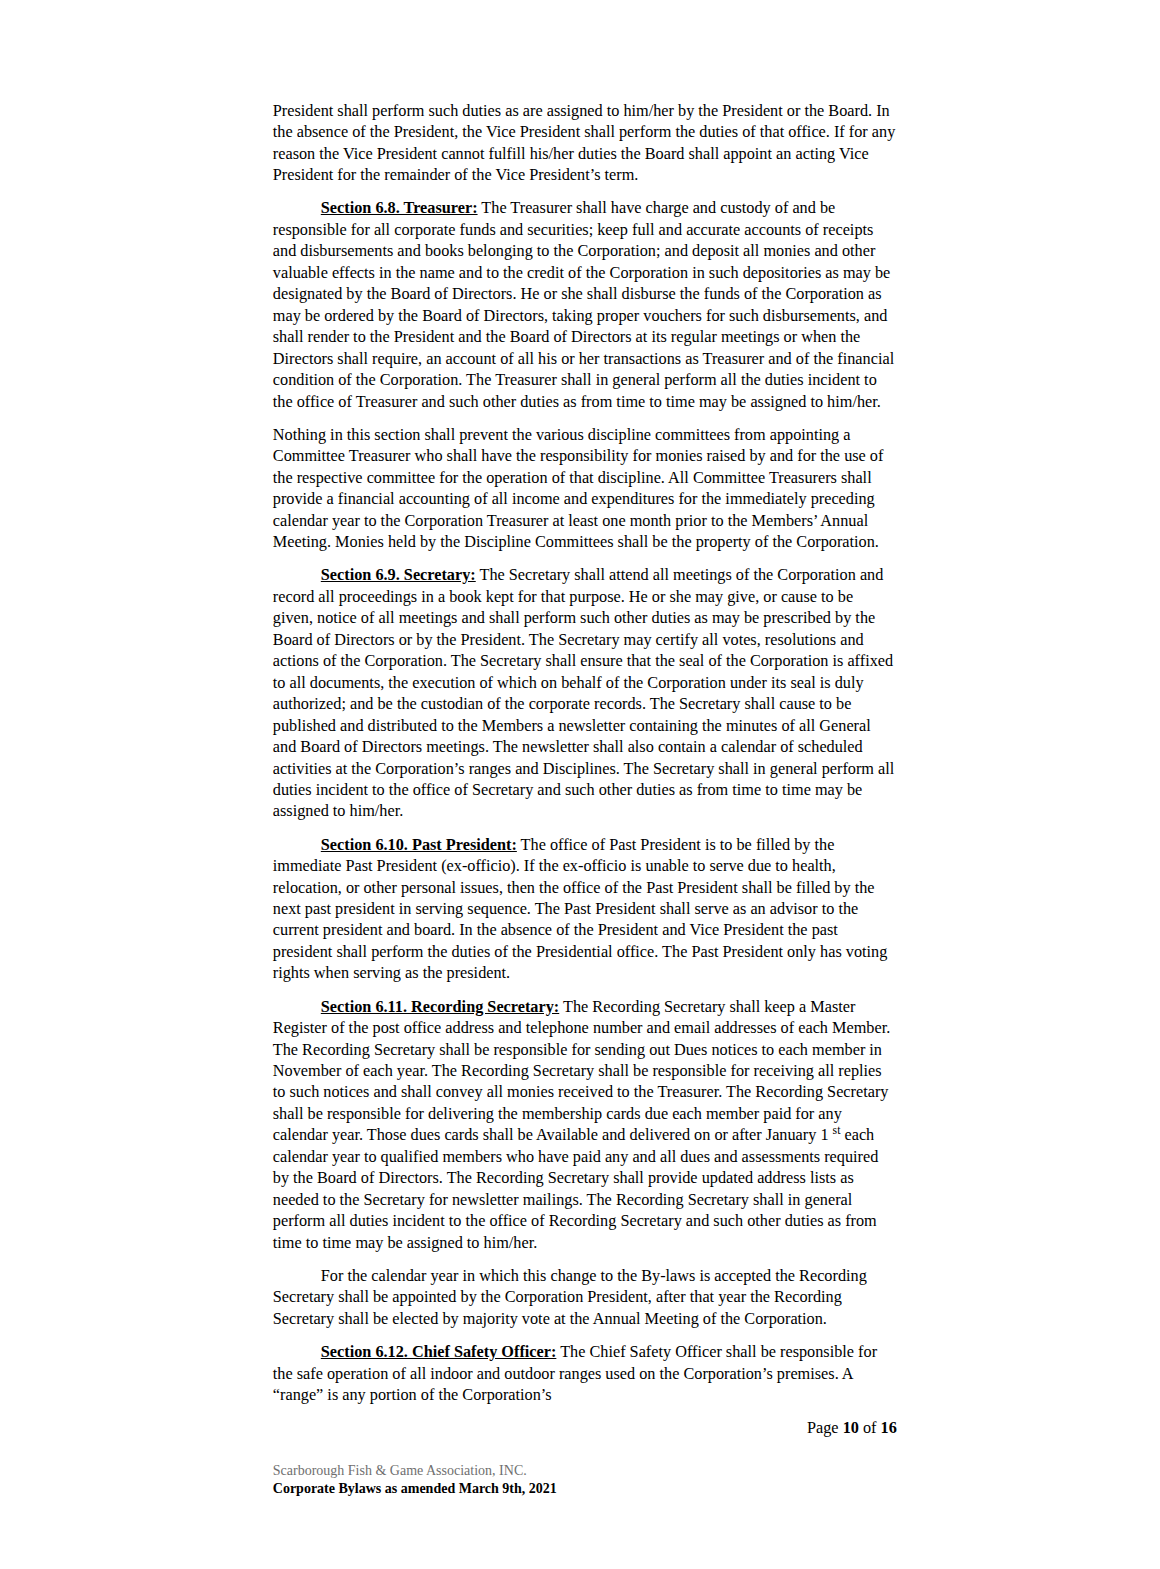President shall perform such duties as are assigned to him/her by the President or the Board. In the absence of the President, the Vice President shall perform the duties of that office. If for any reason the Vice President cannot fulfill his/her duties the Board shall appoint an acting Vice President for the remainder of the Vice President’s term.
Section 6.8. Treasurer: The Treasurer shall have charge and custody of and be responsible for all corporate funds and securities; keep full and accurate accounts of receipts and disbursements and books belonging to the Corporation; and deposit all monies and other valuable effects in the name and to the credit of the Corporation in such depositories as may be designated by the Board of Directors. He or she shall disburse the funds of the Corporation as may be ordered by the Board of Directors, taking proper vouchers for such disbursements, and shall render to the President and the Board of Directors at its regular meetings or when the Directors shall require, an account of all his or her transactions as Treasurer and of the financial condition of the Corporation. The Treasurer shall in general perform all the duties incident to the office of Treasurer and such other duties as from time to time may be assigned to him/her.
Nothing in this section shall prevent the various discipline committees from appointing a Committee Treasurer who shall have the responsibility for monies raised by and for the use of the respective committee for the operation of that discipline. All Committee Treasurers shall provide a financial accounting of all income and expenditures for the immediately preceding calendar year to the Corporation Treasurer at least one month prior to the Members’ Annual Meeting. Monies held by the Discipline Committees shall be the property of the Corporation.
Section 6.9. Secretary: The Secretary shall attend all meetings of the Corporation and record all proceedings in a book kept for that purpose. He or she may give, or cause to be given, notice of all meetings and shall perform such other duties as may be prescribed by the Board of Directors or by the President. The Secretary may certify all votes, resolutions and actions of the Corporation. The Secretary shall ensure that the seal of the Corporation is affixed to all documents, the execution of which on behalf of the Corporation under its seal is duly authorized; and be the custodian of the corporate records. The Secretary shall cause to be published and distributed to the Members a newsletter containing the minutes of all General and Board of Directors meetings. The newsletter shall also contain a calendar of scheduled activities at the Corporation’s ranges and Disciplines. The Secretary shall in general perform all duties incident to the office of Secretary and such other duties as from time to time may be assigned to him/her.
Section 6.10. Past President: The office of Past President is to be filled by the immediate Past President (ex-officio). If the ex-officio is unable to serve due to health, relocation, or other personal issues, then the office of the Past President shall be filled by the next past president in serving sequence. The Past President shall serve as an advisor to the current president and board. In the absence of the President and Vice President the past president shall perform the duties of the Presidential office. The Past President only has voting rights when serving as the president.
Section 6.11. Recording Secretary: The Recording Secretary shall keep a Master Register of the post office address and telephone number and email addresses of each Member. The Recording Secretary shall be responsible for sending out Dues notices to each member in November of each year. The Recording Secretary shall be responsible for receiving all replies to such notices and shall convey all monies received to the Treasurer. The Recording Secretary shall be responsible for delivering the membership cards due each member paid for any calendar year. Those dues cards shall be Available and delivered on or after January 1 st each calendar year to qualified members who have paid any and all dues and assessments required by the Board of Directors. The Recording Secretary shall provide updated address lists as needed to the Secretary for newsletter mailings. The Recording Secretary shall in general perform all duties incident to the office of Recording Secretary and such other duties as from time to time may be assigned to him/her.
For the calendar year in which this change to the By-laws is accepted the Recording Secretary shall be appointed by the Corporation President, after that year the Recording Secretary shall be elected by majority vote at the Annual Meeting of the Corporation.
Section 6.12. Chief Safety Officer: The Chief Safety Officer shall be responsible for the safe operation of all indoor and outdoor ranges used on the Corporation’s premises. A “range” is any portion of the Corporation’s
Page 10 of 16
Scarborough Fish & Game Association, INC.
Corporate Bylaws as amended March 9th, 2021